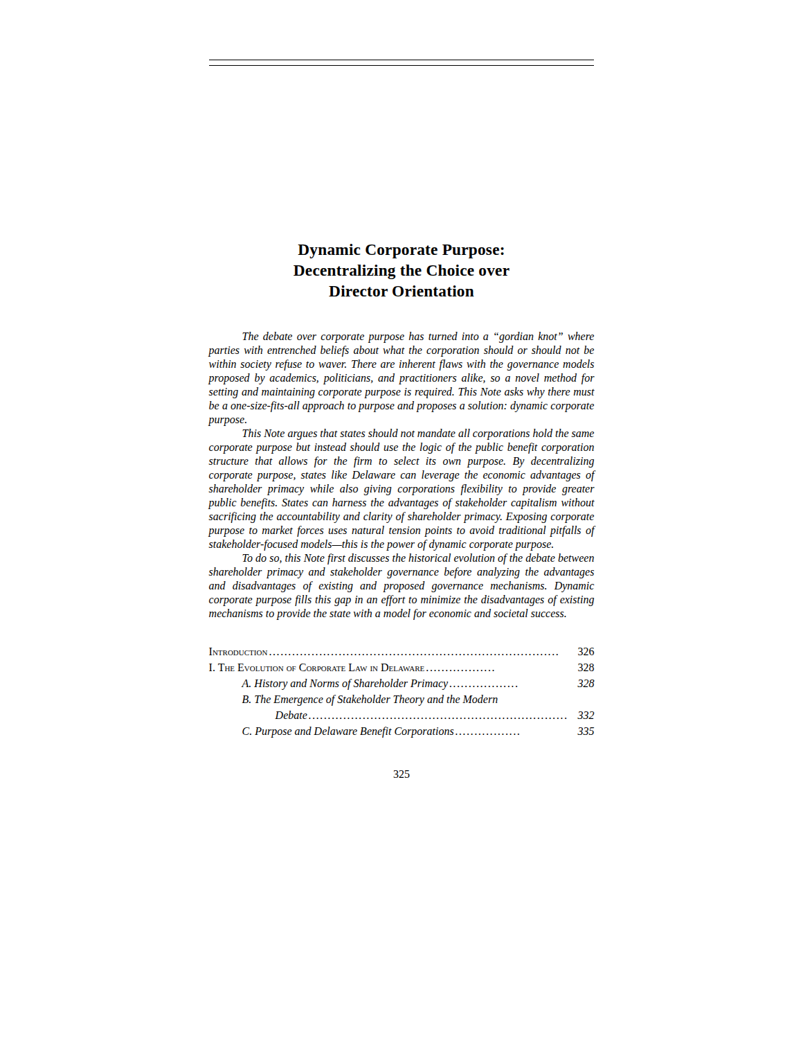Dynamic Corporate Purpose:
Decentralizing the Choice over
Director Orientation
The debate over corporate purpose has turned into a “gordian knot” where parties with entrenched beliefs about what the corporation should or should not be within society refuse to waver. There are inherent flaws with the governance models proposed by academics, politicians, and practitioners alike, so a novel method for setting and maintaining corporate purpose is required. This Note asks why there must be a one-size-fits-all approach to purpose and proposes a solution: dynamic corporate purpose.
This Note argues that states should not mandate all corporations hold the same corporate purpose but instead should use the logic of the public benefit corporation structure that allows for the firm to select its own purpose. By decentralizing corporate purpose, states like Delaware can leverage the economic advantages of shareholder primacy while also giving corporations flexibility to provide greater public benefits. States can harness the advantages of stakeholder capitalism without sacrificing the accountability and clarity of shareholder primacy. Exposing corporate purpose to market forces uses natural tension points to avoid traditional pitfalls of stakeholder-focused models—this is the power of dynamic corporate purpose.
To do so, this Note first discusses the historical evolution of the debate between shareholder primacy and stakeholder governance before analyzing the advantages and disadvantages of existing and proposed governance mechanisms. Dynamic corporate purpose fills this gap in an effort to minimize the disadvantages of existing mechanisms to provide the state with a model for economic and societal success.
Introduction ........................................................................... 326
I. The Evolution of Corporate Law in Delaware .................. 328
A. History and Norms of Shareholder Primacy .................. 328
B. The Emergence of Stakeholder Theory and the Modern
Debate ................................................................... 332
C. Purpose and Delaware Benefit Corporations ................. 335
325